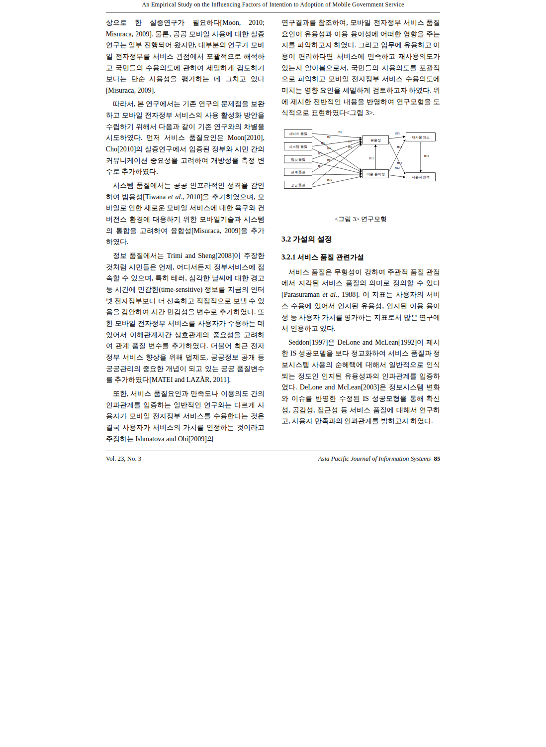An Empirical Study on the Influencing Factors of Intention to Adoption of Mobile Government Service
상으로 한 실증연구가 필요하다[Moon, 2010; Misuraca, 2009]. 물론, 공공 모바일 사용에 대한 실증연구는 일부 진행되어 왔지만, 대부분의 연구가 모바일 전자정부를 서비스 관점에서 포괄적으로 해석하고 국민들의 수용의도에 관하여 세밀하게 검토하기 보다는 단순 사용성을 평가하는 데 그치고 있다[Misuraca, 2009].
따라서, 본 연구에서는 기존 연구의 문제점을 보완하고 모바일 전자정부 서비스의 사용 활성화 방안을 수립하기 위해서 다음과 같이 기존 연구와의 차별을 시도하였다. 먼저 서비스 품질요인은 Moon[2010], Cho[2010]의 실증연구에서 입증된 정부와 시민 간의 커뮤니케이션 중요성을 고려하여 개방성을 측정 변수로 추가하였다.
시스템 품질에서는 공공 인프라적인 성격을 감안하여 범용성[Tiwana et al., 2010]을 추가하였으며, 모바일로 인한 새로운 모바일 서비스에 대한 욕구와 컨버전스 환경에 대응하기 위한 모바일기술과 시스템의 통합을 고려하여 융합성[Misuraca, 2009]을 추가하였다.
정보 품질에서는 Trimi and Sheng[2008]이 주장한 것처럼 시민들은 언제, 어디서든지 정부서비스에 접속할 수 있으며, 특히 테러, 심각한 날씨에 대한 경고 등 시간에 민감한(time-sensitive) 정보를 지금의 인터넷 전자정부보다 더 신속하고 직접적으로 보낼 수 있음을 감안하여 시간 민감성을 변수로 추가하였다. 또한 모바일 전자정부 서비스를 사용자가 수용하는 데 있어서 이해관계자간 상호관계의 중요성을 고려하여 관계 품질 변수를 추가하였다. 더불어 최근 전자정부 서비스 향상을 위해 법제도, 공공정보 공개 등 공공관리의 중요한 개념이 되고 있는 공공 품질변수를 추가하였다[MATEI and LAZĂR, 2011].
또한, 서비스 품질요인과 만족도나 이용의도 간의 인과관계를 입증하는 일반적인 연구와는 다르게 사용자가 모바일 전자정부 서비스를 수용한다는 것은 결국 사용자가 서비스의 가치를 인정하는 것이라고 주장하는 Ishmatova and Obi[2009]의
연구결과를 참조하여, 모바일 전자정부 서비스 품질요인이 유용성과 이용 용이성에 어떠한 영향을 주는지를 파악하고자 하였다. 그리고 업무에 유용하고 이용이 편리하다면 서비스에 만족하고 재사용의도가 있는지 알아봄으로서, 국민들의 사용의도를 포괄적으로 파악하고 모바일 전자정부 서비스 수용의도에 미치는 영향 요인을 세밀하게 검토하고자 하였다. 위에 제시한 전반적인 내용을 반영하여 연구모형을 도식적으로 표현하였다<그림 3>.
서비스 품질 시스템 품질 정보 품질 관계 품질 공공 품질 유용성 이용 용이성 재사용 의도 사용자 만족 H1 H2 H3 H4 H5 H6 H7 H8 H9 H10 H11 H12 H13 H14 H15 H16
<그림 3> 연구모형
3.2 가설의 설정
3.2.1 서비스 품질 관련가설
서비스 품질은 무형성이 강하여 주관적 품질 관점에서 지각된 서비스 품질의 의미로 정의할 수 있다[Parasuraman et al., 1988]. 이 지표는 사용자의 서비스 수용에 있어서 인지된 유용성, 인지된 이용 용이성 등 사용자 가치를 평가하는 지표로서 많은 연구에서 인용하고 있다.
Seddon[1997]은 DeLone and McLean[1992]이 제시한 IS 성공모델을 보다 정교화하여 서비스 품질과 정보시스템 사용의 순혜택에 대해서 일반적으로 인식되는 정도인 인지된 유용성과의 인과관계를 입증하였다. DeLone and McLean[2003]은 정보시스템 변화와 이슈를 반영한 수정된 IS 성공모형을 통해 확신성, 공감성, 접근성 등 서비스 품질에 대해서 연구하고, 사용자 만족과의 인과관계를 밝히고자 하였다.
Vol. 23, No. 3
Asia Pacific Journal of Information Systems 85